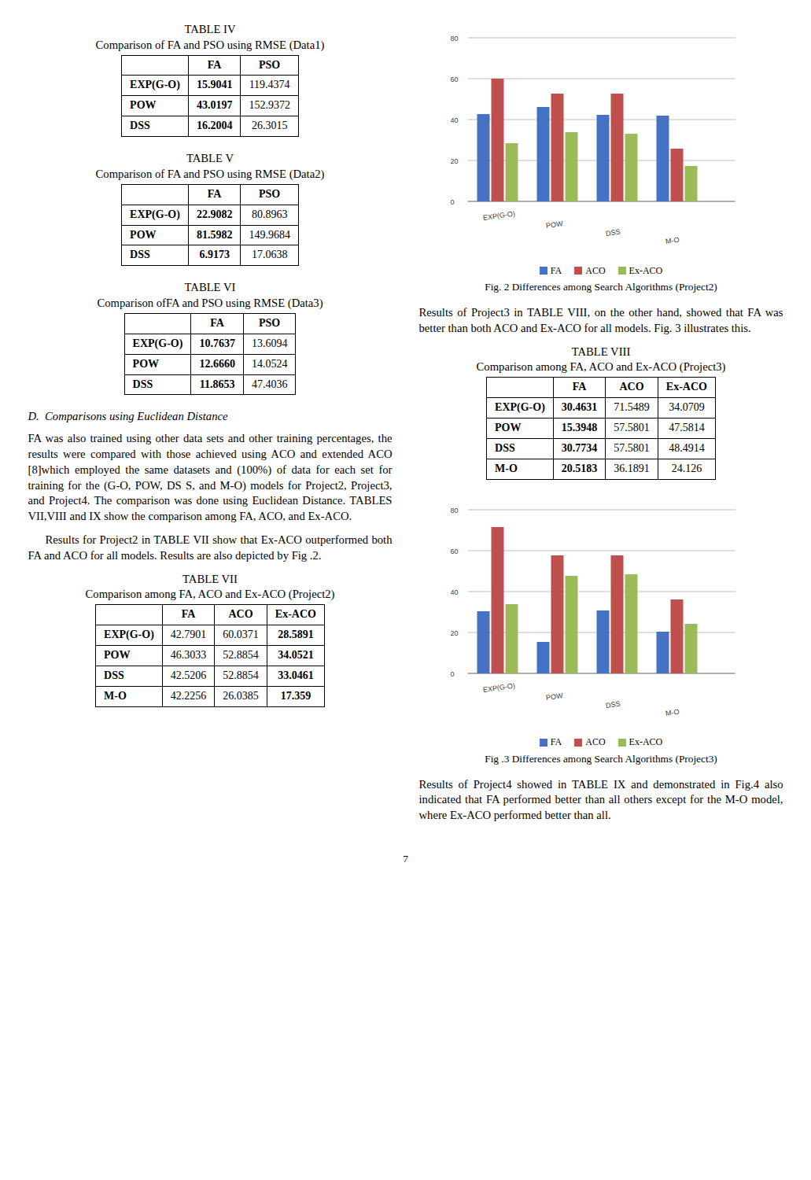TABLE IV Comparison of FA and PSO using RMSE (Data1)
| | FA | PSO |
| --- | --- | --- |
| EXP(G-O) | 15.9041 | 119.4374 |
| POW | 43.0197 | 152.9372 |
| DSS | 16.2004 | 26.3015 |
TABLE V Comparison of FA and PSO using RMSE (Data2)
| | FA | PSO |
| --- | --- | --- |
| EXP(G-O) | 22.9082 | 80.8963 |
| POW | 81.5982 | 149.9684 |
| DSS | 6.9173 | 17.0638 |
TABLE VI Comparison ofFA and PSO using RMSE (Data3)
| | FA | PSO |
| --- | --- | --- |
| EXP(G-O) | 10.7637 | 13.6094 |
| POW | 12.6660 | 14.0524 |
| DSS | 11.8653 | 47.4036 |
D. Comparisons using Euclidean Distance
FA was also trained using other data sets and other training percentages, the results were compared with those achieved using ACO and extended ACO [8]which employed the same datasets and (100%) of data for each set for training for the (G-O, POW, DS S, and M-O) models for Project2, Project3, and Project4. The comparison was done using Euclidean Distance. TABLES VII,VIII and IX show the comparison among FA, ACO, and Ex-ACO.
Results for Project2 in TABLE VII show that Ex-ACO outperformed both FA and ACO for all models. Results are also depicted by Fig .2.
TABLE VII Comparison among FA, ACO and Ex-ACO (Project2)
| | FA | ACO | Ex-ACO |
| --- | --- | --- | --- |
| EXP(G-O) | 42.7901 | 60.0371 | 28.5891 |
| POW | 46.3033 | 52.8854 | 34.0521 |
| DSS | 42.5206 | 52.8854 | 33.0461 |
| M-O | 42.2256 | 26.0385 | 17.359 |
80 60 40 20 0 EXP(G-O) POW DSS M-O
FA ACO Ex-ACO
Fig. 2 Differences among Search Algorithms (Project2)
Results of Project3 in TABLE VIII, on the other hand, showed that FA was better than both ACO and Ex-ACO for all models. Fig. 3 illustrates this.
TABLE VIII Comparison among FA, ACO and Ex-ACO (Project3)
| | FA | ACO | Ex-ACO |
| --- | --- | --- | --- |
| EXP(G-O) | 30.4631 | 71.5489 | 34.0709 |
| POW | 15.3948 | 57.5801 | 47.5814 |
| DSS | 30.7734 | 57.5801 | 48.4914 |
| M-O | 20.5183 | 36.1891 | 24.126 |
80 60 40 20 0 EXP(G-O) POW DSS M-O
FA ACO Ex-ACO
Fig .3 Differences among Search Algorithms (Project3)
Results of Project4 showed in TABLE IX and demonstrated in Fig.4 also indicated that FA performed better than all others except for the M-O model, where Ex-ACO performed better than all.
7